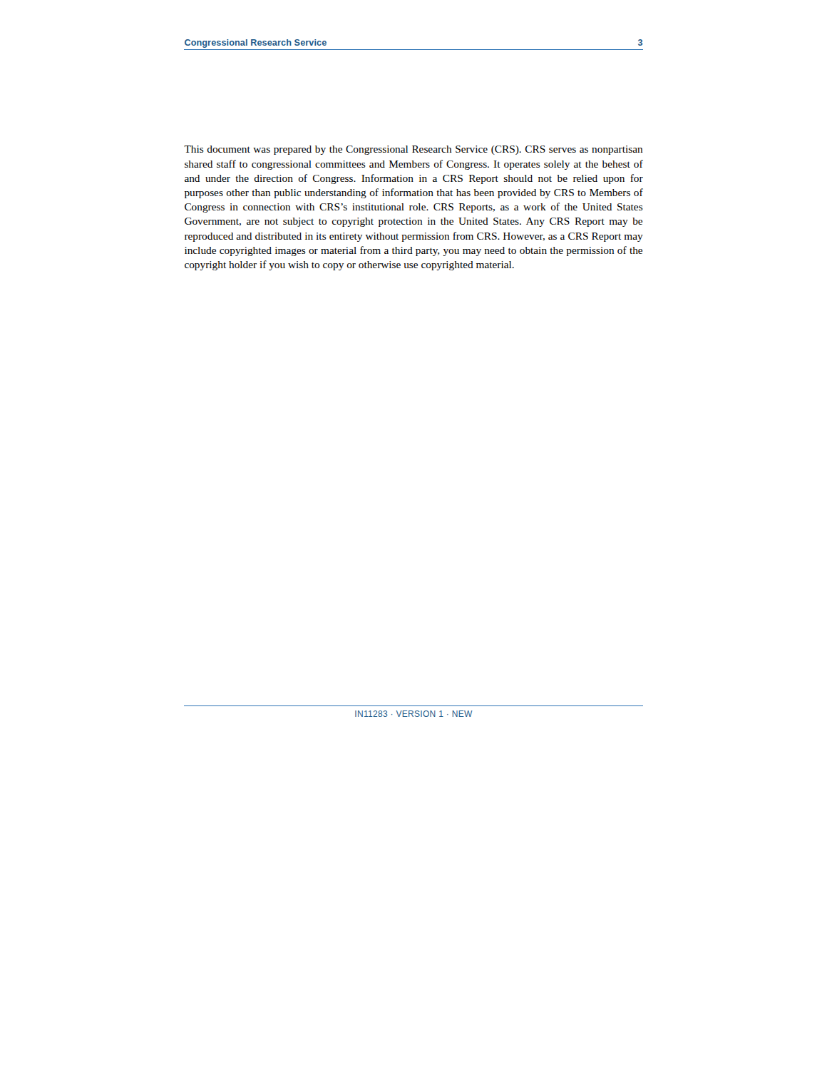Congressional Research Service 3
This document was prepared by the Congressional Research Service (CRS). CRS serves as nonpartisan shared staff to congressional committees and Members of Congress. It operates solely at the behest of and under the direction of Congress. Information in a CRS Report should not be relied upon for purposes other than public understanding of information that has been provided by CRS to Members of Congress in connection with CRS’s institutional role. CRS Reports, as a work of the United States Government, are not subject to copyright protection in the United States. Any CRS Report may be reproduced and distributed in its entirety without permission from CRS. However, as a CRS Report may include copyrighted images or material from a third party, you may need to obtain the permission of the copyright holder if you wish to copy or otherwise use copyrighted material.
IN11283 · VERSION 1 · NEW